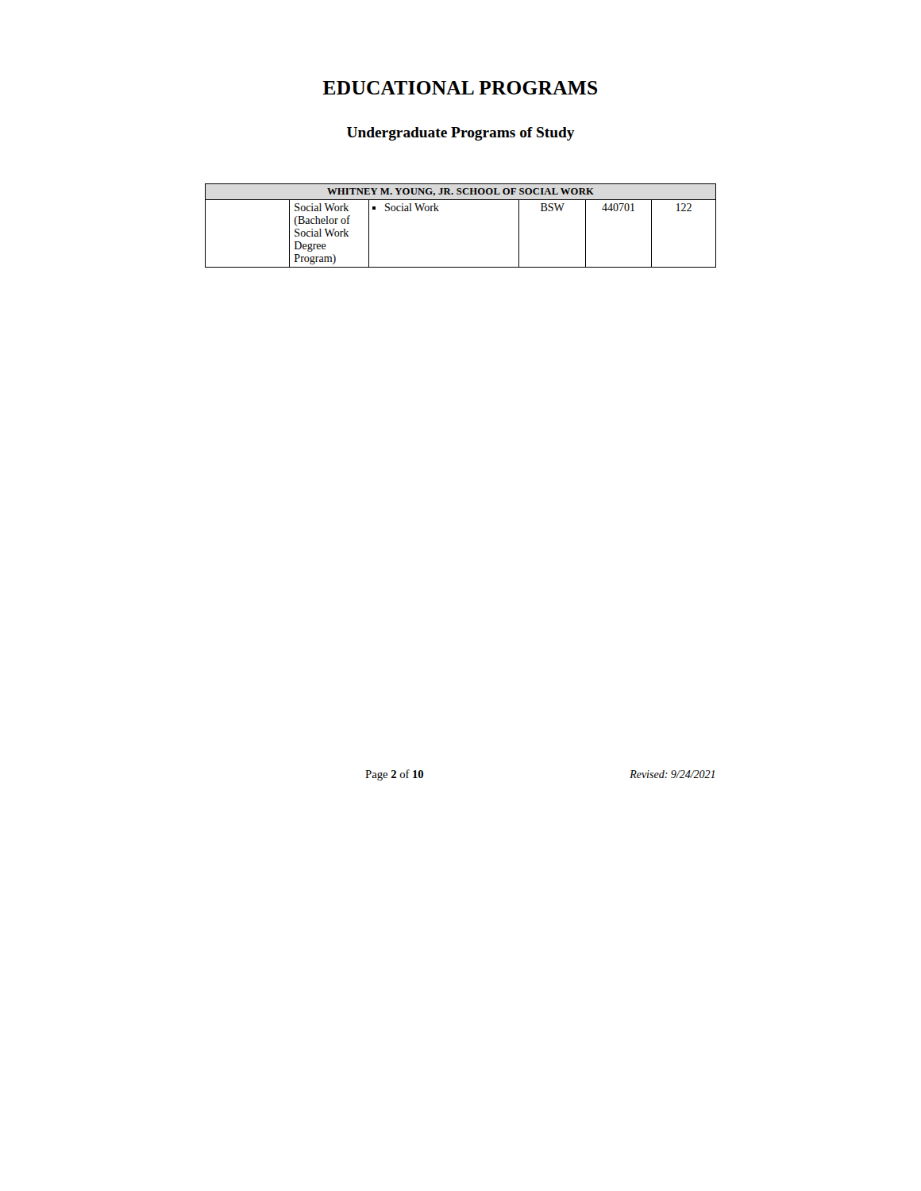EDUCATIONAL PROGRAMS
Undergraduate Programs of Study
| WHITNEY M. YOUNG, JR. SCHOOL OF SOCIAL WORK |
| --- |
| | Social Work (Bachelor of Social Work Degree Program) | Social Work | BSW | 440701 | 122 |
Page 2 of 10
Revised: 9/24/2021